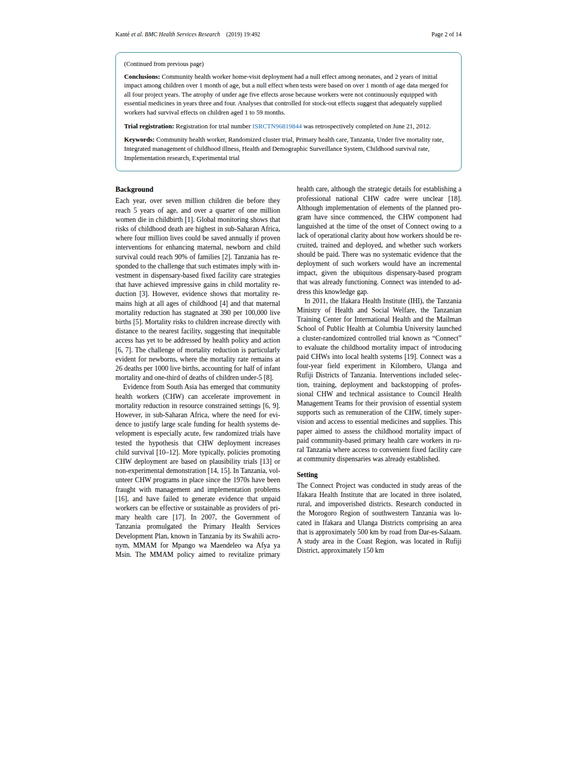Kanté et al. BMC Health Services Research (2019) 19:492
Page 2 of 14
(Continued from previous page)
Conclusions: Community health worker home-visit deployment had a null effect among neonates, and 2 years of initial impact among children over 1 month of age, but a null effect when tests were based on over 1 month of age data merged for all four project years. The atrophy of under age five effects arose because workers were not continuously equipped with essential medicines in years three and four. Analyses that controlled for stock-out effects suggest that adequately supplied workers had survival effects on children aged 1 to 59 months.
Trial registration: Registration for trial number ISRCTN96819844 was retrospectively completed on June 21, 2012.
Keywords: Community health worker, Randomized cluster trial, Primary health care, Tanzania, Under five mortality rate, Integrated management of childhood illness, Health and Demographic Surveillance System, Childhood survival rate, Implementation research, Experimental trial
Background
Each year, over seven million children die before they reach 5 years of age, and over a quarter of one million women die in childbirth [1]. Global monitoring shows that risks of childhood death are highest in sub-Saharan Africa, where four million lives could be saved annually if proven interventions for enhancing maternal, newborn and child survival could reach 90% of families [2]. Tanzania has responded to the challenge that such estimates imply with investment in dispensary-based fixed facility care strategies that have achieved impressive gains in child mortality reduction [3]. However, evidence shows that mortality remains high at all ages of childhood [4] and that maternal mortality reduction has stagnated at 390 per 100,000 live births [5]. Mortality risks to children increase directly with distance to the nearest facility, suggesting that inequitable access has yet to be addressed by health policy and action [6, 7]. The challenge of mortality reduction is particularly evident for newborns, where the mortality rate remains at 26 deaths per 1000 live births, accounting for half of infant mortality and one-third of deaths of children under-5 [8].
Evidence from South Asia has emerged that community health workers (CHW) can accelerate improvement in mortality reduction in resource constrained settings [6, 9]. However, in sub-Saharan Africa, where the need for evidence to justify large scale funding for health systems development is especially acute, few randomized trials have tested the hypothesis that CHW deployment increases child survival [10–12]. More typically, policies promoting CHW deployment are based on plausibility trials [13] or non-experimental demonstration [14, 15]. In Tanzania, volunteer CHW programs in place since the 1970s have been fraught with management and implementation problems [16], and have failed to generate evidence that unpaid workers can be effective or sustainable as providers of primary health care [17]. In 2007, the Government of Tanzania promulgated the Primary Health Services Development Plan, known in Tanzania by its Swahili acronym, MMAM for Mpango wa Maendeleo wa Afya ya Msin. The MMAM policy aimed to revitalize primary health care, although the strategic details for establishing a professional national CHW cadre were unclear [18]. Although implementation of elements of the planned program have since commenced, the CHW component had languished at the time of the onset of Connect owing to a lack of operational clarity about how workers should be recruited, trained and deployed, and whether such workers should be paid. There was no systematic evidence that the deployment of such workers would have an incremental impact, given the ubiquitous dispensary-based program that was already functioning. Connect was intended to address this knowledge gap.
In 2011, the Ifakara Health Institute (IHI), the Tanzania Ministry of Health and Social Welfare, the Tanzanian Training Center for International Health and the Mailman School of Public Health at Columbia University launched a cluster-randomized controlled trial known as “Connect” to evaluate the childhood mortality impact of introducing paid CHWs into local health systems [19]. Connect was a four-year field experiment in Kilombero, Ulanga and Rufiji Districts of Tanzania. Interventions included selection, training, deployment and backstopping of professional CHW and technical assistance to Council Health Management Teams for their provision of essential system supports such as remuneration of the CHW, timely supervision and access to essential medicines and supplies. This paper aimed to assess the childhood mortality impact of paid community-based primary health care workers in rural Tanzania where access to convenient fixed facility care at community dispensaries was already established.
Setting
The Connect Project was conducted in study areas of the Ifakara Health Institute that are located in three isolated, rural, and impoverished districts. Research conducted in the Morogoro Region of southwestern Tanzania was located in Ifakara and Ulanga Districts comprising an area that is approximately 500 km by road from Dar-es-Salaam. A study area in the Coast Region, was located in Rufiji District, approximately 150 km